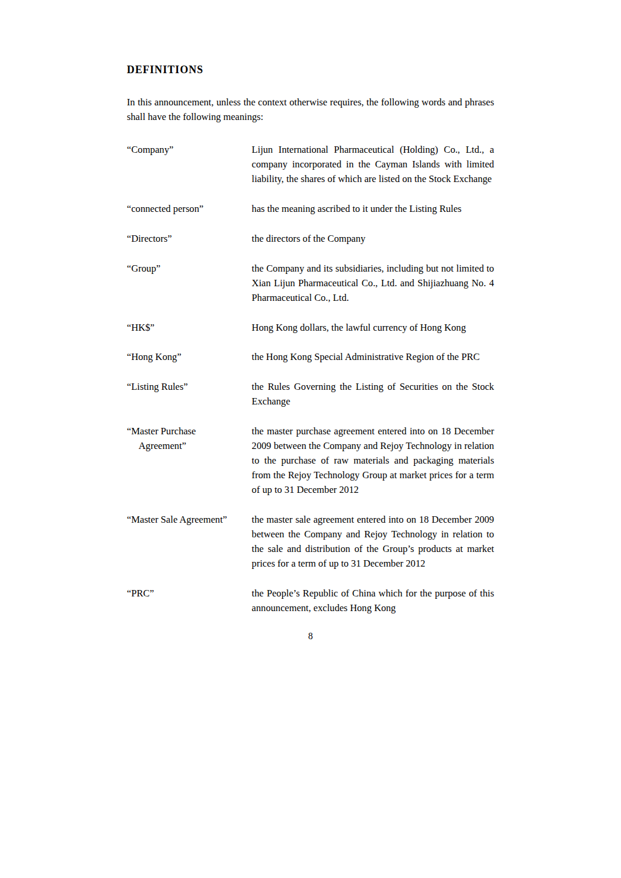DEFINITIONS
In this announcement, unless the context otherwise requires, the following words and phrases shall have the following meanings:
| “Company” | Lijun International Pharmaceutical (Holding) Co., Ltd., a company incorporated in the Cayman Islands with limited liability, the shares of which are listed on the Stock Exchange |
| “connected person” | has the meaning ascribed to it under the Listing Rules |
| “Directors” | the directors of the Company |
| “Group” | the Company and its subsidiaries, including but not limited to Xian Lijun Pharmaceutical Co., Ltd. and Shijiazhuang No. 4 Pharmaceutical Co., Ltd. |
| “HK$” | Hong Kong dollars, the lawful currency of Hong Kong |
| “Hong Kong” | the Hong Kong Special Administrative Region of the PRC |
| “Listing Rules” | the Rules Governing the Listing of Securities on the Stock Exchange |
| “Master Purchase Agreement” | the master purchase agreement entered into on 18 December 2009 between the Company and Rejoy Technology in relation to the purchase of raw materials and packaging materials from the Rejoy Technology Group at market prices for a term of up to 31 December 2012 |
| “Master Sale Agreement” | the master sale agreement entered into on 18 December 2009 between the Company and Rejoy Technology in relation to the sale and distribution of the Group’s products at market prices for a term of up to 31 December 2012 |
| “PRC” | the People’s Republic of China which for the purpose of this announcement, excludes Hong Kong |
8